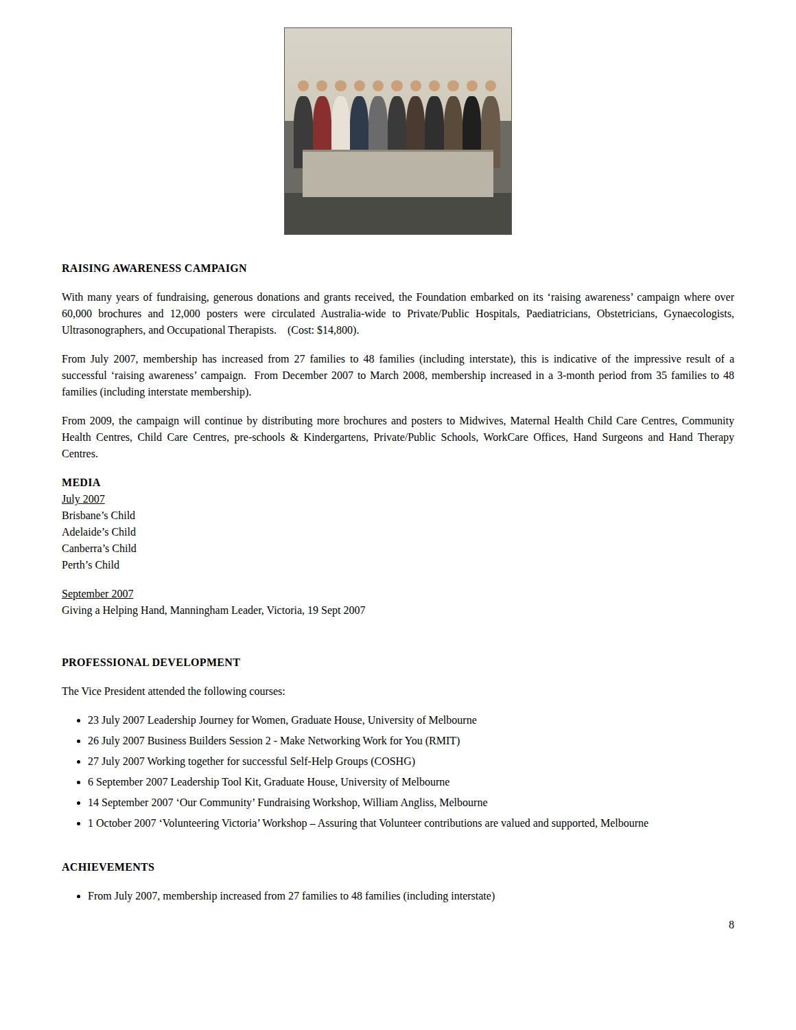RAISING AWARENESS CAMPAIGN
With many years of fundraising, generous donations and grants received, the Foundation embarked on its ‘raising awareness’ campaign where over 60,000 brochures and 12,000 posters were circulated Australia-wide to Private/Public Hospitals, Paediatricians, Obstetricians, Gynaecologists, Ultrasonographers, and Occupational Therapists. (Cost: $14,800).
From July 2007, membership has increased from 27 families to 48 families (including interstate), this is indicative of the impressive result of a successful ‘raising awareness’ campaign. From December 2007 to March 2008, membership increased in a 3-month period from 35 families to 48 families (including interstate membership).
From 2009, the campaign will continue by distributing more brochures and posters to Midwives, Maternal Health Child Care Centres, Community Health Centres, Child Care Centres, pre-schools & Kindergartens, Private/Public Schools, WorkCare Offices, Hand Surgeons and Hand Therapy Centres.
MEDIA
July 2007
Brisbane’s Child
Adelaide’s Child
Canberra’s Child
Perth’s Child
September 2007
Giving a Helping Hand, Manningham Leader, Victoria, 19 Sept 2007
PROFESSIONAL DEVELOPMENT
The Vice President attended the following courses:
23 July 2007 Leadership Journey for Women, Graduate House, University of Melbourne
26 July 2007 Business Builders Session 2 - Make Networking Work for You (RMIT)
27 July 2007 Working together for successful Self-Help Groups (COSHG)
6 September 2007 Leadership Tool Kit, Graduate House, University of Melbourne
14 September 2007 ‘Our Community’ Fundraising Workshop, William Angliss, Melbourne
1 October 2007 ‘Volunteering Victoria’ Workshop – Assuring that Volunteer contributions are valued and supported, Melbourne
ACHIEVEMENTS
From July 2007, membership increased from 27 families to 48 families (including interstate)
8